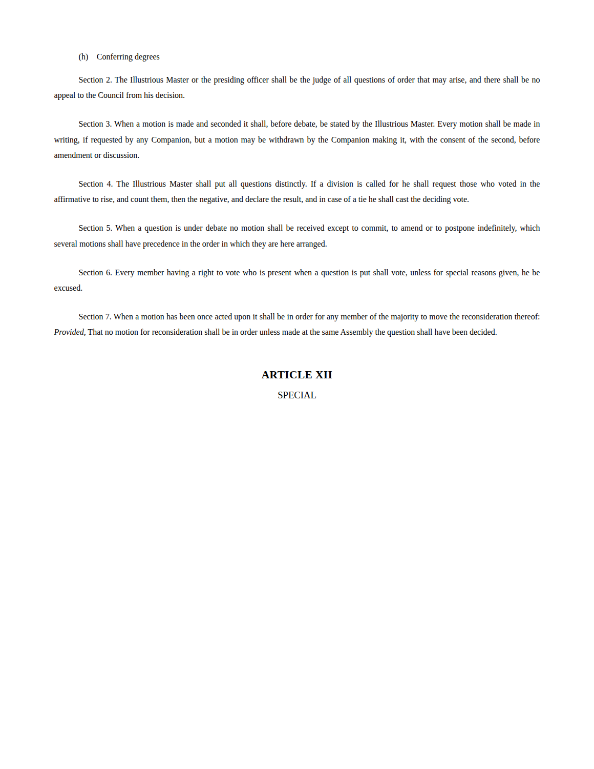(h) Conferring degrees
Section 2. The Illustrious Master or the presiding officer shall be the judge of all questions of order that may arise, and there shall be no appeal to the Council from his decision.
Section 3. When a motion is made and seconded it shall, before debate, be stated by the Illustrious Master. Every motion shall be made in writing, if requested by any Companion, but a motion may be withdrawn by the Companion making it, with the consent of the second, before amendment or discussion.
Section 4. The Illustrious Master shall put all questions distinctly. If a division is called for he shall request those who voted in the affirmative to rise, and count them, then the negative, and declare the result, and in case of a tie he shall cast the deciding vote.
Section 5. When a question is under debate no motion shall be received except to commit, to amend or to postpone indefinitely, which several motions shall have precedence in the order in which they are here arranged.
Section 6. Every member having a right to vote who is present when a question is put shall vote, unless for special reasons given, he be excused.
Section 7. When a motion has been once acted upon it shall be in order for any member of the majority to move the reconsideration thereof: Provided, That no motion for reconsideration shall be in order unless made at the same Assembly the question shall have been decided.
ARTICLE XII
SPECIAL